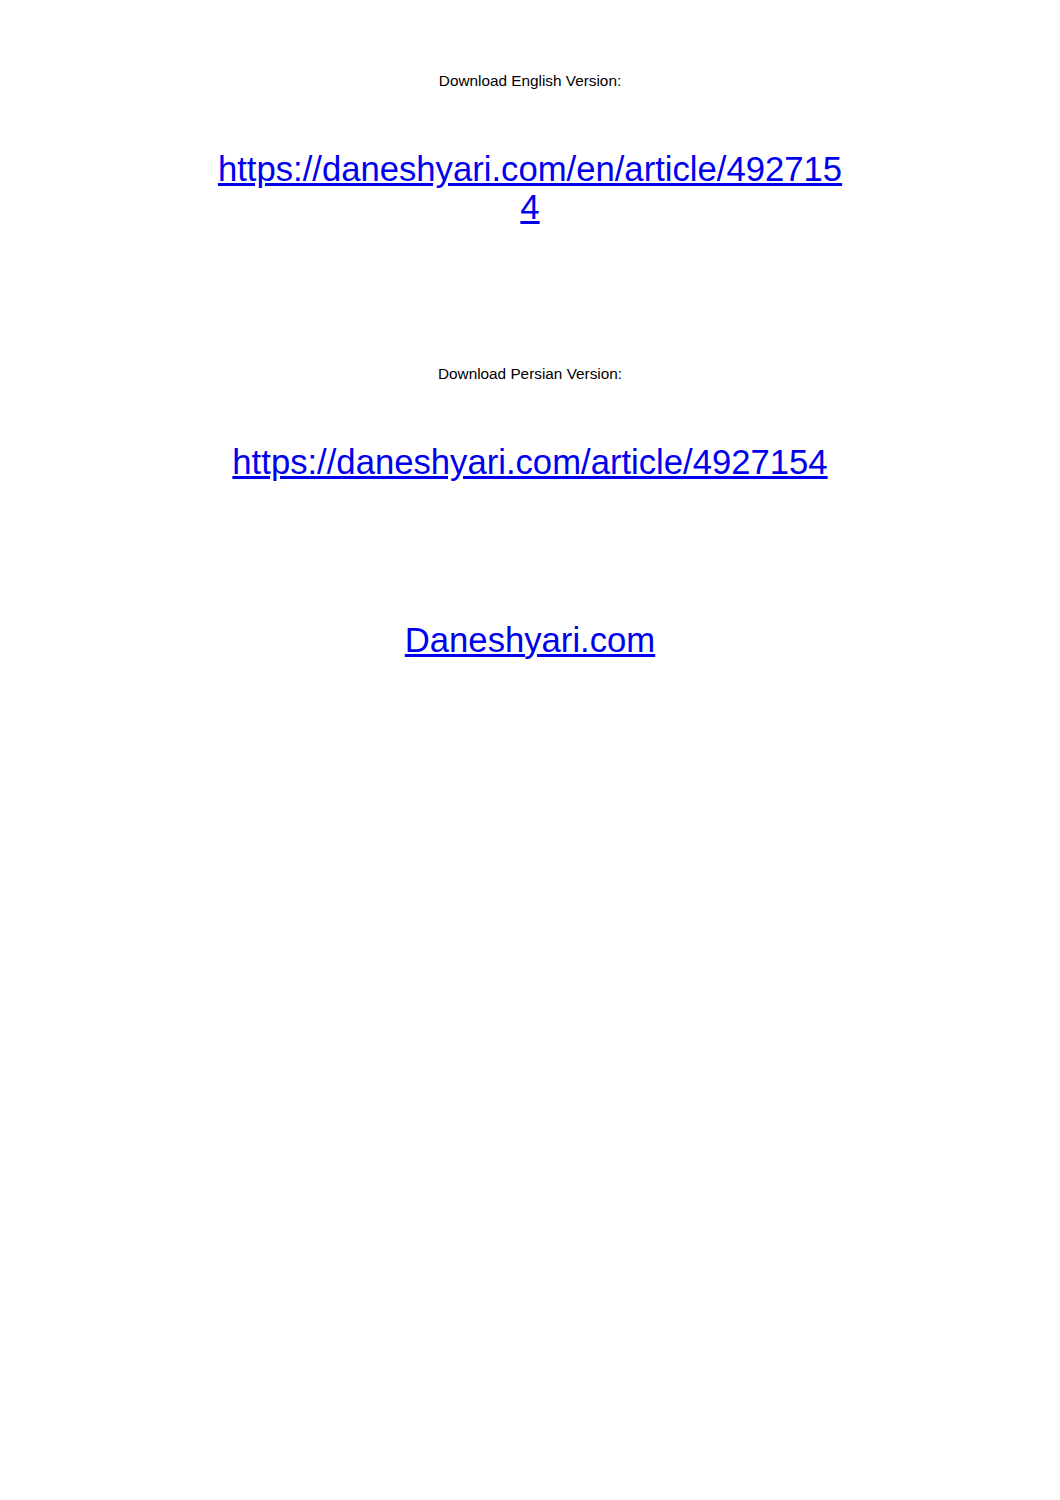Download English Version:
https://daneshyari.com/en/article/4927154
Download Persian Version:
https://daneshyari.com/article/4927154
Daneshyari.com